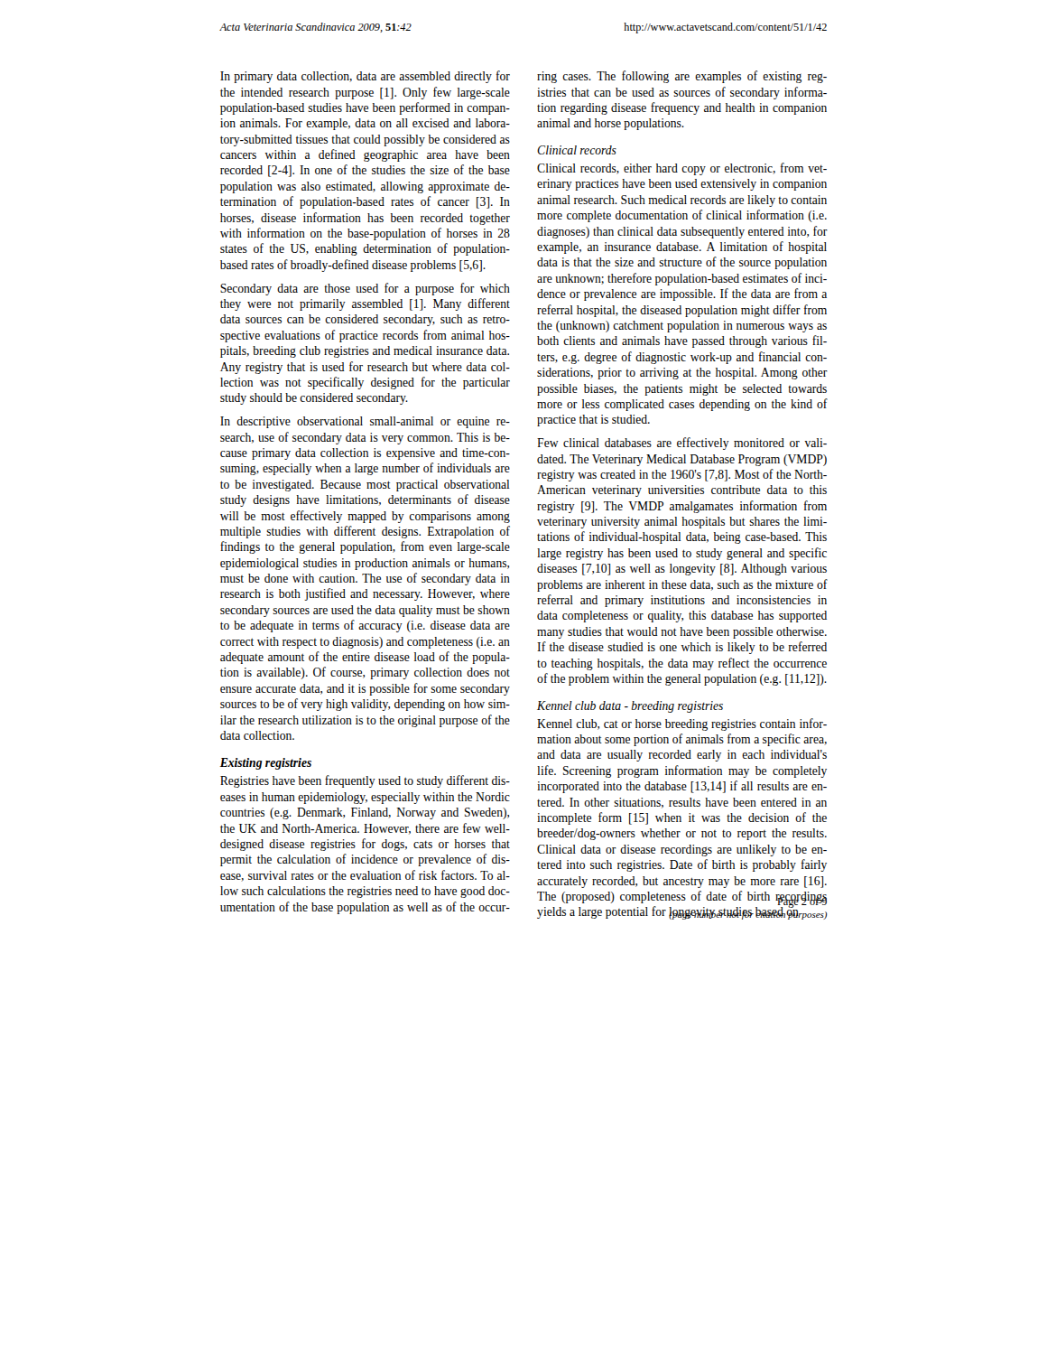Acta Veterinaria Scandinavica 2009, 51:42
http://www.actavetscand.com/content/51/1/42
In primary data collection, data are assembled directly for the intended research purpose [1]. Only few large-scale population-based studies have been performed in companion animals. For example, data on all excised and laboratory-submitted tissues that could possibly be considered as cancers within a defined geographic area have been recorded [2-4]. In one of the studies the size of the base population was also estimated, allowing approximate determination of population-based rates of cancer [3]. In horses, disease information has been recorded together with information on the base-population of horses in 28 states of the US, enabling determination of population-based rates of broadly-defined disease problems [5,6].
Secondary data are those used for a purpose for which they were not primarily assembled [1]. Many different data sources can be considered secondary, such as retrospective evaluations of practice records from animal hospitals, breeding club registries and medical insurance data. Any registry that is used for research but where data collection was not specifically designed for the particular study should be considered secondary.
In descriptive observational small-animal or equine research, use of secondary data is very common. This is because primary data collection is expensive and time-consuming, especially when a large number of individuals are to be investigated. Because most practical observational study designs have limitations, determinants of disease will be most effectively mapped by comparisons among multiple studies with different designs. Extrapolation of findings to the general population, from even large-scale epidemiological studies in production animals or humans, must be done with caution. The use of secondary data in research is both justified and necessary. However, where secondary sources are used the data quality must be shown to be adequate in terms of accuracy (i.e. disease data are correct with respect to diagnosis) and completeness (i.e. an adequate amount of the entire disease load of the population is available). Of course, primary collection does not ensure accurate data, and it is possible for some secondary sources to be of very high validity, depending on how similar the research utilization is to the original purpose of the data collection.
Existing registries
Registries have been frequently used to study different diseases in human epidemiology, especially within the Nordic countries (e.g. Denmark, Finland, Norway and Sweden), the UK and North-America. However, there are few well-designed disease registries for dogs, cats or horses that permit the calculation of incidence or prevalence of disease, survival rates or the evaluation of risk factors. To allow such calculations the registries need to have good documentation of the base population as well as of the occurring cases. The following are examples of existing registries that can be used as sources of secondary information regarding disease frequency and health in companion animal and horse populations.
Clinical records
Clinical records, either hard copy or electronic, from veterinary practices have been used extensively in companion animal research. Such medical records are likely to contain more complete documentation of clinical information (i.e. diagnoses) than clinical data subsequently entered into, for example, an insurance database. A limitation of hospital data is that the size and structure of the source population are unknown; therefore population-based estimates of incidence or prevalence are impossible. If the data are from a referral hospital, the diseased population might differ from the (unknown) catchment population in numerous ways as both clients and animals have passed through various filters, e.g. degree of diagnostic work-up and financial considerations, prior to arriving at the hospital. Among other possible biases, the patients might be selected towards more or less complicated cases depending on the kind of practice that is studied.
Few clinical databases are effectively monitored or validated. The Veterinary Medical Database Program (VMDP) registry was created in the 1960's [7,8]. Most of the North-American veterinary universities contribute data to this registry [9]. The VMDP amalgamates information from veterinary university animal hospitals but shares the limitations of individual-hospital data, being case-based. This large registry has been used to study general and specific diseases [7,10] as well as longevity [8]. Although various problems are inherent in these data, such as the mixture of referral and primary institutions and inconsistencies in data completeness or quality, this database has supported many studies that would not have been possible otherwise. If the disease studied is one which is likely to be referred to teaching hospitals, the data may reflect the occurrence of the problem within the general population (e.g. [11,12]).
Kennel club data - breeding registries
Kennel club, cat or horse breeding registries contain information about some portion of animals from a specific area, and data are usually recorded early in each individual's life. Screening program information may be completely incorporated into the database [13,14] if all results are entered. In other situations, results have been entered in an incomplete form [15] when it was the decision of the breeder/dog-owners whether or not to report the results. Clinical data or disease recordings are unlikely to be entered into such registries. Date of birth is probably fairly accurately recorded, but ancestry may be more rare [16]. The (proposed) completeness of date of birth recordings yields a large potential for longevity studies based on
Page 2 of 9
(page number not for citation purposes)